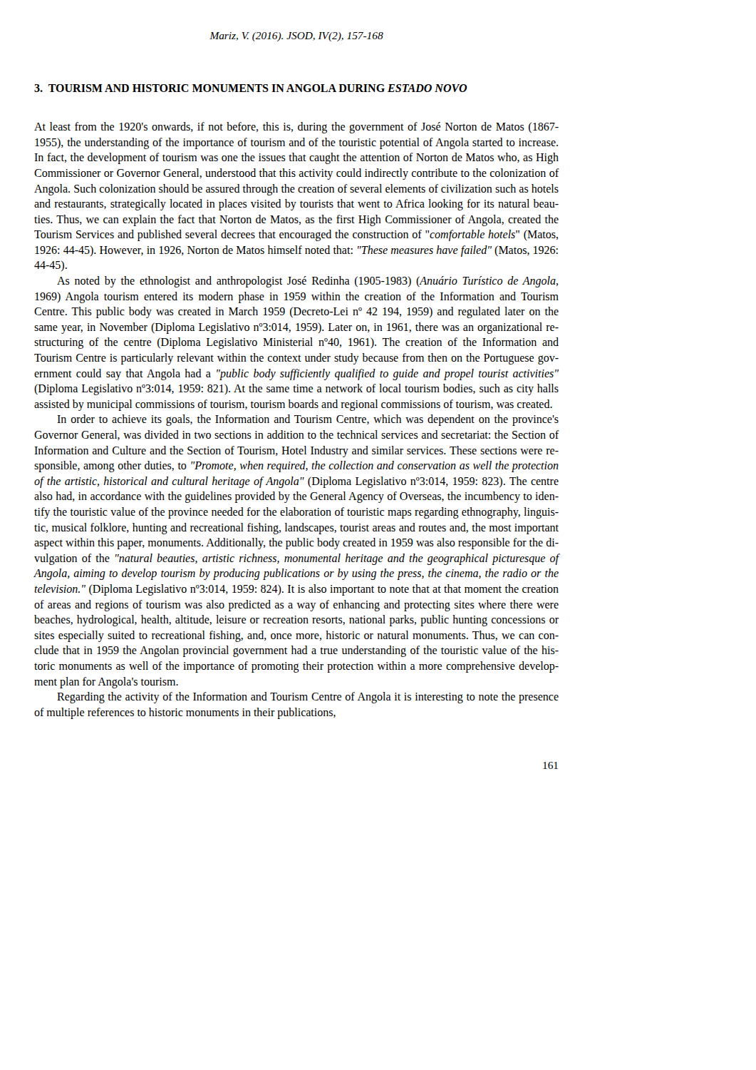Mariz, V. (2016). JSOD, IV(2), 157-168
3. Tourism and Historic Monuments in Angola during Estado Novo
At least from the 1920's onwards, if not before, this is, during the government of José Norton de Matos (1867-1955), the understanding of the importance of tourism and of the touristic potential of Angola started to increase. In fact, the development of tourism was one the issues that caught the attention of Norton de Matos who, as High Commissioner or Governor General, understood that this activity could indirectly contribute to the colonization of Angola. Such colonization should be assured through the creation of several elements of civilization such as hotels and restaurants, strategically located in places visited by tourists that went to Africa looking for its natural beauties. Thus, we can explain the fact that Norton de Matos, as the first High Commissioner of Angola, created the Tourism Services and published several decrees that encouraged the construction of "comfortable hotels" (Matos, 1926: 44-45). However, in 1926, Norton de Matos himself noted that: "These measures have failed" (Matos, 1926: 44-45).
As noted by the ethnologist and anthropologist José Redinha (1905-1983) (Anuário Turístico de Angola, 1969) Angola tourism entered its modern phase in 1959 within the creation of the Information and Tourism Centre. This public body was created in March 1959 (Decreto-Lei nº 42 194, 1959) and regulated later on the same year, in November (Diploma Legislativo nº3:014, 1959). Later on, in 1961, there was an organizational restructuring of the centre (Diploma Legislativo Ministerial nº40, 1961). The creation of the Information and Tourism Centre is particularly relevant within the context under study because from then on the Portuguese government could say that Angola had a "public body sufficiently qualified to guide and propel tourist activities" (Diploma Legislativo nº3:014, 1959: 821). At the same time a network of local tourism bodies, such as city halls assisted by municipal commissions of tourism, tourism boards and regional commissions of tourism, was created.
In order to achieve its goals, the Information and Tourism Centre, which was dependent on the province's Governor General, was divided in two sections in addition to the technical services and secretariat: the Section of Information and Culture and the Section of Tourism, Hotel Industry and similar services. These sections were responsible, among other duties, to "Promote, when required, the collection and conservation as well the protection of the artistic, historical and cultural heritage of Angola" (Diploma Legislativo nº3:014, 1959: 823). The centre also had, in accordance with the guidelines provided by the General Agency of Overseas, the incumbency to identify the touristic value of the province needed for the elaboration of touristic maps regarding ethnography, linguistic, musical folklore, hunting and recreational fishing, landscapes, tourist areas and routes and, the most important aspect within this paper, monuments. Additionally, the public body created in 1959 was also responsible for the divulgation of the "natural beauties, artistic richness, monumental heritage and the geographical picturesque of Angola, aiming to develop tourism by producing publications or by using the press, the cinema, the radio or the television." (Diploma Legislativo nº3:014, 1959: 824). It is also important to note that at that moment the creation of areas and regions of tourism was also predicted as a way of enhancing and protecting sites where there were beaches, hydrological, health, altitude, leisure or recreation resorts, national parks, public hunting concessions or sites especially suited to recreational fishing, and, once more, historic or natural monuments. Thus, we can conclude that in 1959 the Angolan provincial government had a true understanding of the touristic value of the historic monuments as well of the importance of promoting their protection within a more comprehensive development plan for Angola's tourism.
Regarding the activity of the Information and Tourism Centre of Angola it is interesting to note the presence of multiple references to historic monuments in their publications,
161